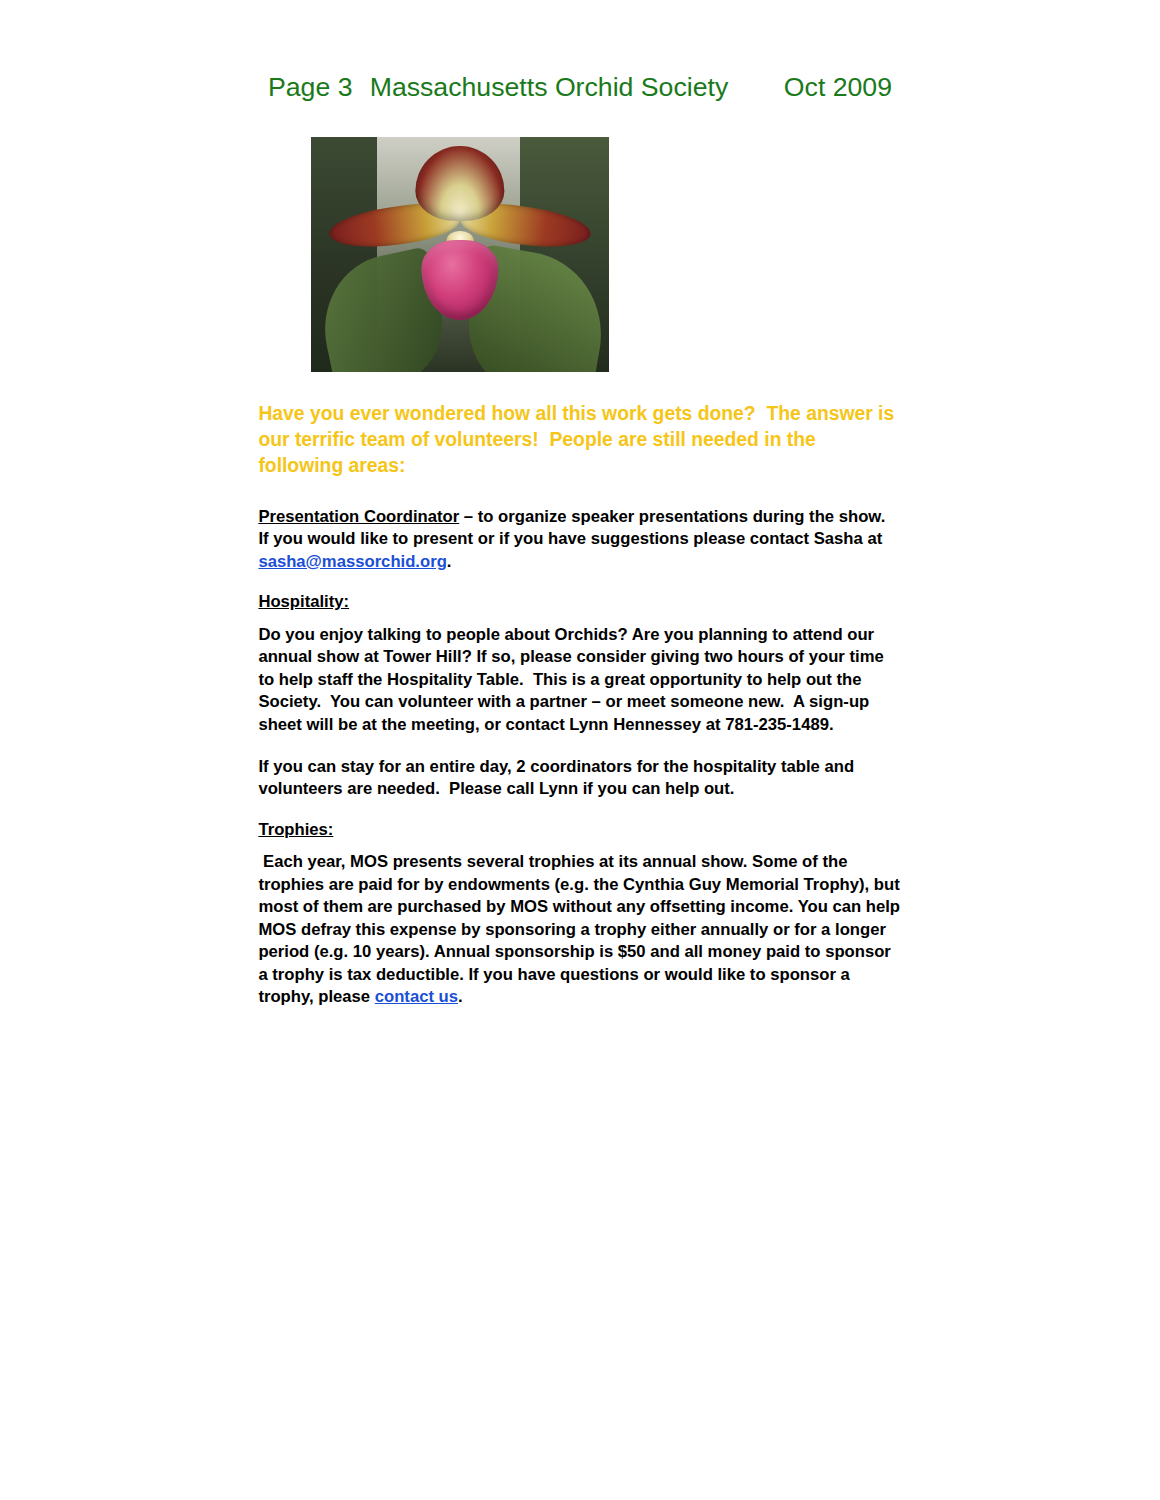Page 3 Massachusetts Orchid Society Oct 2009
Have you ever wondered how all this work gets done? The answer is our terrific team of volunteers! People are still needed in the following areas:
Presentation Coordinator – to organize speaker presentations during the show. If you would like to present or if you have suggestions please contact Sasha at sasha@massorchid.org.
Hospitality:
Do you enjoy talking to people about Orchids? Are you planning to attend our annual show at Tower Hill? If so, please consider giving two hours of your time to help staff the Hospitality Table. This is a great opportunity to help out the Society. You can volunteer with a partner – or meet someone new. A sign-up sheet will be at the meeting, or contact Lynn Hennessey at 781-235-1489.
If you can stay for an entire day, 2 coordinators for the hospitality table and volunteers are needed. Please call Lynn if you can help out.
Trophies:
Each year, MOS presents several trophies at its annual show. Some of the trophies are paid for by endowments (e.g. the Cynthia Guy Memorial Trophy), but most of them are purchased by MOS without any offsetting income. You can help MOS defray this expense by sponsoring a trophy either annually or for a longer period (e.g. 10 years). Annual sponsorship is $50 and all money paid to sponsor a trophy is tax deductible. If you have questions or would like to sponsor a trophy, please contact us.